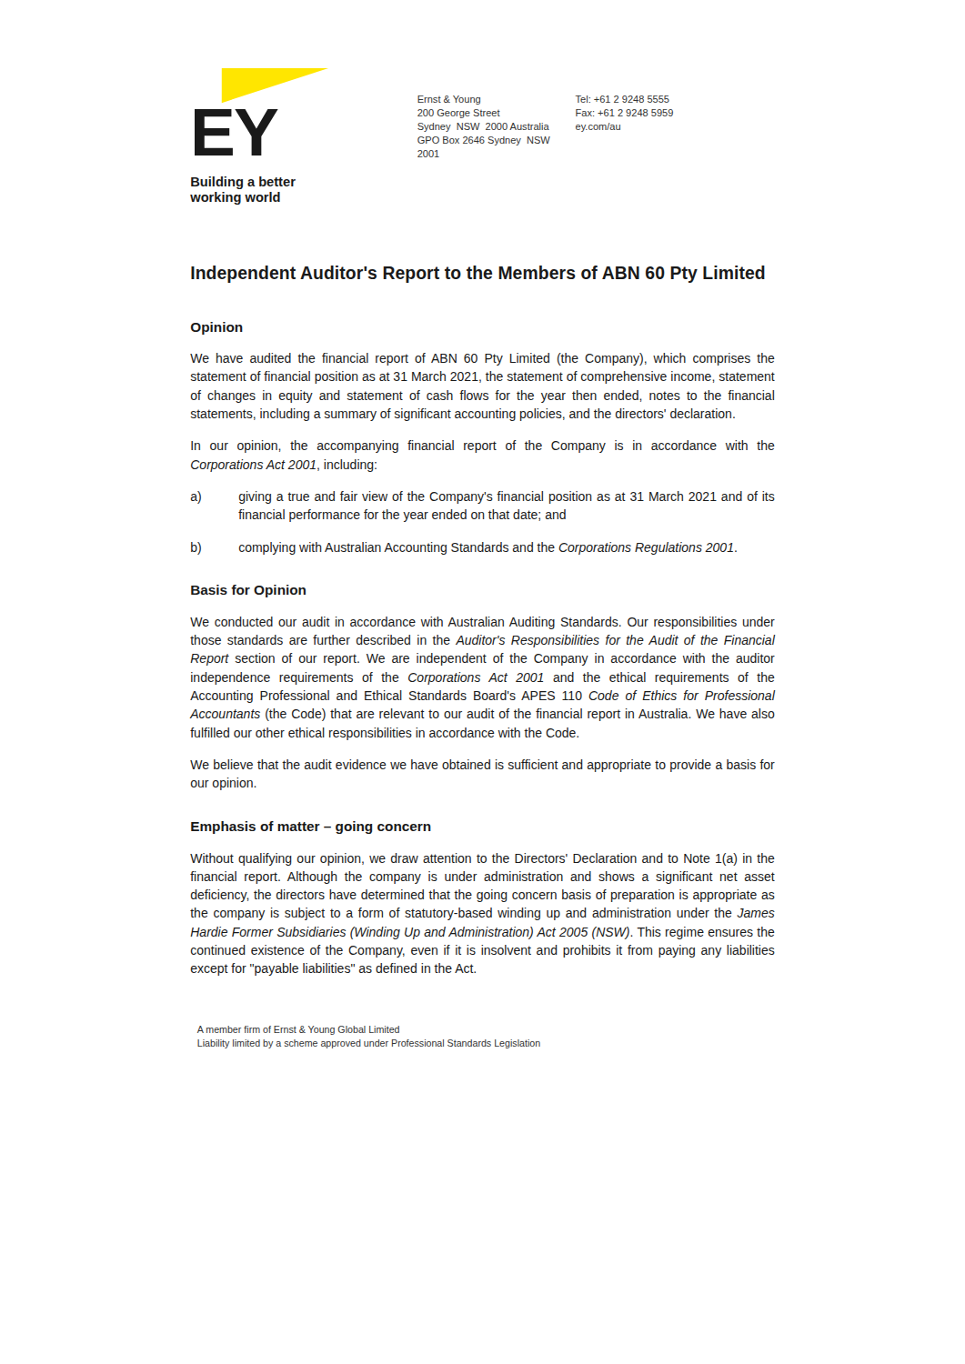EY
Building a better
working world
Ernst & Young
200 George Street
Sydney NSW 2000 Australia
GPO Box 2646 Sydney NSW 2001
Tel: +61 2 9248 5555
Fax: +61 2 9248 5959
ey.com/au
Independent Auditor's Report to the Members of ABN 60 Pty Limited
Opinion
We have audited the financial report of ABN 60 Pty Limited (the Company), which comprises the statement of financial position as at 31 March 2021, the statement of comprehensive income, statement of changes in equity and statement of cash flows for the year then ended, notes to the financial statements, including a summary of significant accounting policies, and the directors' declaration.
In our opinion, the accompanying financial report of the Company is in accordance with the Corporations Act 2001, including:
a) giving a true and fair view of the Company's financial position as at 31 March 2021 and of its financial performance for the year ended on that date; and
b) complying with Australian Accounting Standards and the Corporations Regulations 2001.
Basis for Opinion
We conducted our audit in accordance with Australian Auditing Standards. Our responsibilities under those standards are further described in the Auditor's Responsibilities for the Audit of the Financial Report section of our report. We are independent of the Company in accordance with the auditor independence requirements of the Corporations Act 2001 and the ethical requirements of the Accounting Professional and Ethical Standards Board's APES 110 Code of Ethics for Professional Accountants (the Code) that are relevant to our audit of the financial report in Australia. We have also fulfilled our other ethical responsibilities in accordance with the Code.
We believe that the audit evidence we have obtained is sufficient and appropriate to provide a basis for our opinion.
Emphasis of matter – going concern
Without qualifying our opinion, we draw attention to the Directors' Declaration and to Note 1(a) in the financial report. Although the company is under administration and shows a significant net asset deficiency, the directors have determined that the going concern basis of preparation is appropriate as the company is subject to a form of statutory-based winding up and administration under the James Hardie Former Subsidiaries (Winding Up and Administration) Act 2005 (NSW). This regime ensures the continued existence of the Company, even if it is insolvent and prohibits it from paying any liabilities except for "payable liabilities" as defined in the Act.
A member firm of Ernst & Young Global Limited
Liability limited by a scheme approved under Professional Standards Legislation